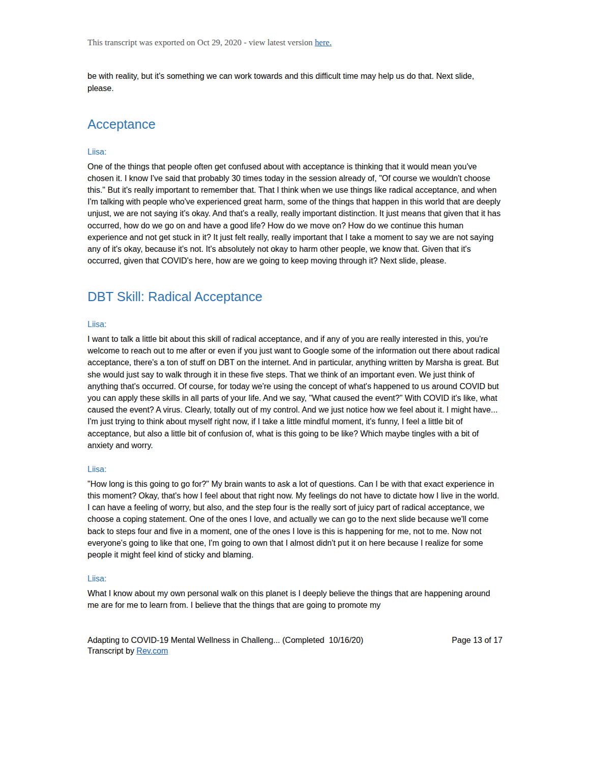This transcript was exported on Oct 29, 2020 - view latest version here.
be with reality, but it's something we can work towards and this difficult time may help us do that. Next slide, please.
Acceptance
Liisa:
One of the things that people often get confused about with acceptance is thinking that it would mean you've chosen it. I know I've said that probably 30 times today in the session already of, "Of course we wouldn't choose this." But it's really important to remember that. That I think when we use things like radical acceptance, and when I'm talking with people who've experienced great harm, some of the things that happen in this world that are deeply unjust, we are not saying it's okay. And that's a really, really important distinction. It just means that given that it has occurred, how do we go on and have a good life? How do we move on? How do we continue this human experience and not get stuck in it? It just felt really, really important that I take a moment to say we are not saying any of it's okay, because it's not. It's absolutely not okay to harm other people, we know that. Given that it's occurred, given that COVID's here, how are we going to keep moving through it? Next slide, please.
DBT Skill: Radical Acceptance
Liisa:
I want to talk a little bit about this skill of radical acceptance, and if any of you are really interested in this, you're welcome to reach out to me after or even if you just want to Google some of the information out there about radical acceptance, there's a ton of stuff on DBT on the internet. And in particular, anything written by Marsha is great. But she would just say to walk through it in these five steps. That we think of an important even. We just think of anything that's occurred. Of course, for today we're using the concept of what's happened to us around COVID but you can apply these skills in all parts of your life. And we say, "What caused the event?" With COVID it's like, what caused the event? A virus. Clearly, totally out of my control. And we just notice how we feel about it. I might have... I'm just trying to think about myself right now, if I take a little mindful moment, it's funny, I feel a little bit of acceptance, but also a little bit of confusion of, what is this going to be like? Which maybe tingles with a bit of anxiety and worry.
Liisa:
"How long is this going to go for?" My brain wants to ask a lot of questions. Can I be with that exact experience in this moment? Okay, that's how I feel about that right now. My feelings do not have to dictate how I live in the world. I can have a feeling of worry, but also, and the step four is the really sort of juicy part of radical acceptance, we choose a coping statement. One of the ones I love, and actually we can go to the next slide because we'll come back to steps four and five in a moment, one of the ones I love is this is happening for me, not to me. Now not everyone's going to like that one, I'm going to own that I almost didn't put it on here because I realize for some people it might feel kind of sticky and blaming.
Liisa:
What I know about my own personal walk on this planet is I deeply believe the things that are happening around me are for me to learn from. I believe that the things that are going to promote my
Adapting to COVID-19 Mental Wellness in Challeng... (Completed 10/16/20)
Transcript by Rev.com
Page 13 of 17